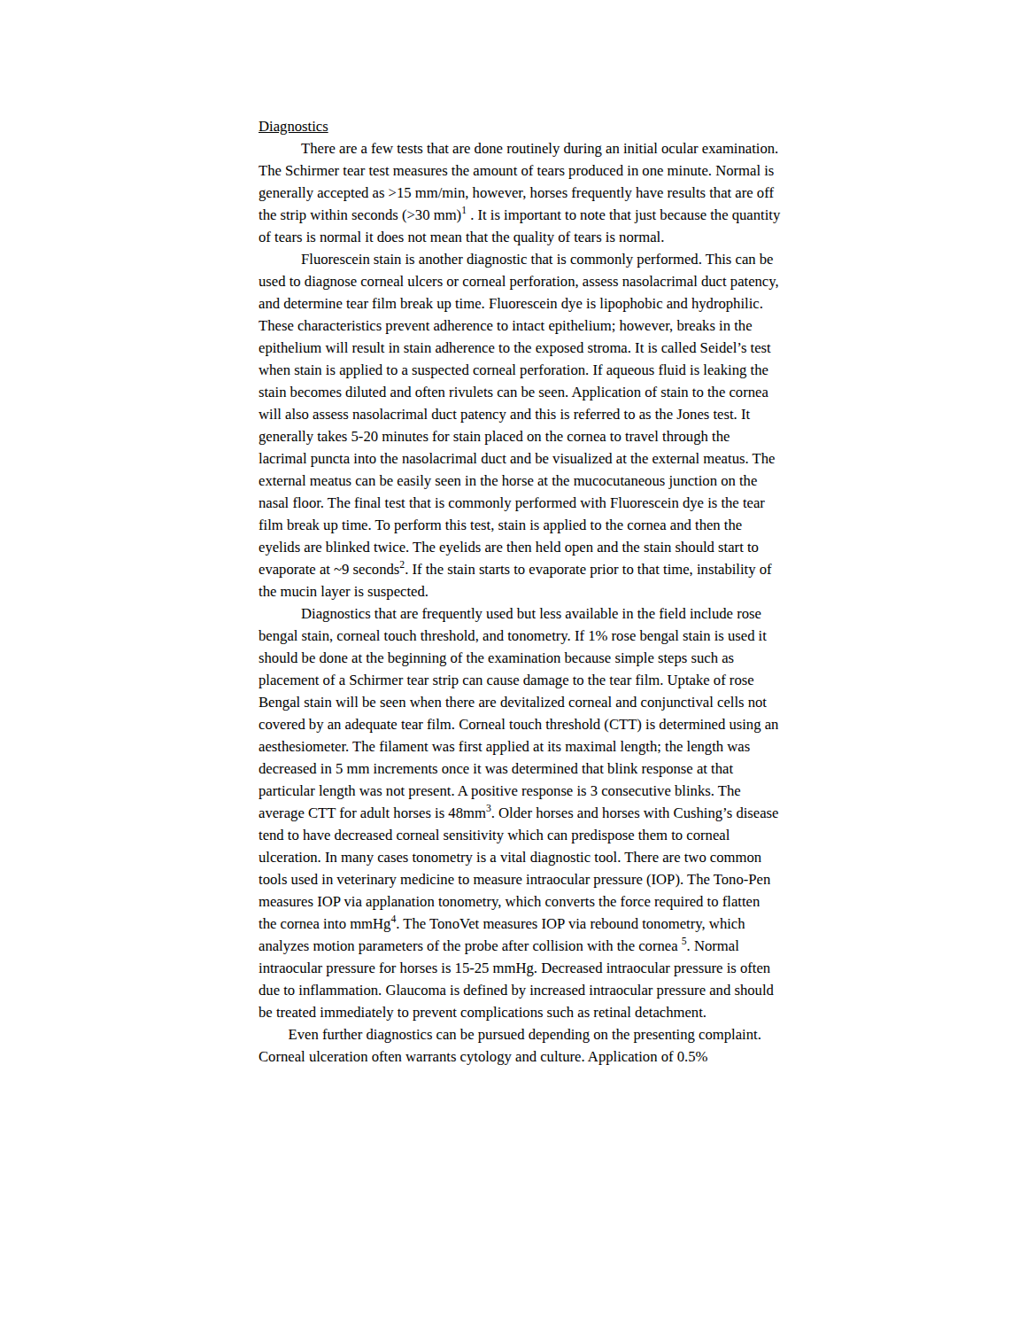Diagnostics
There are a few tests that are done routinely during an initial ocular examination. The Schirmer tear test measures the amount of tears produced in one minute. Normal is generally accepted as >15 mm/min, however, horses frequently have results that are off the strip within seconds (>30 mm)1 . It is important to note that just because the quantity of tears is normal it does not mean that the quality of tears is normal.
Fluorescein stain is another diagnostic that is commonly performed. This can be used to diagnose corneal ulcers or corneal perforation, assess nasolacrimal duct patency, and determine tear film break up time. Fluorescein dye is lipophobic and hydrophilic. These characteristics prevent adherence to intact epithelium; however, breaks in the epithelium will result in stain adherence to the exposed stroma. It is called Seidel’s test when stain is applied to a suspected corneal perforation. If aqueous fluid is leaking the stain becomes diluted and often rivulets can be seen. Application of stain to the cornea will also assess nasolacrimal duct patency and this is referred to as the Jones test. It generally takes 5-20 minutes for stain placed on the cornea to travel through the lacrimal puncta into the nasolacrimal duct and be visualized at the external meatus. The external meatus can be easily seen in the horse at the mucocutaneous junction on the nasal floor. The final test that is commonly performed with Fluorescein dye is the tear film break up time. To perform this test, stain is applied to the cornea and then the eyelids are blinked twice. The eyelids are then held open and the stain should start to evaporate at ~9 seconds2. If the stain starts to evaporate prior to that time, instability of the mucin layer is suspected.
Diagnostics that are frequently used but less available in the field include rose bengal stain, corneal touch threshold, and tonometry. If 1% rose bengal stain is used it should be done at the beginning of the examination because simple steps such as placement of a Schirmer tear strip can cause damage to the tear film. Uptake of rose Bengal stain will be seen when there are devitalized corneal and conjunctival cells not covered by an adequate tear film. Corneal touch threshold (CTT) is determined using an aesthesiometer. The filament was first applied at its maximal length; the length was decreased in 5 mm increments once it was determined that blink response at that particular length was not present. A positive response is 3 consecutive blinks. The average CTT for adult horses is 48mm3. Older horses and horses with Cushing’s disease tend to have decreased corneal sensitivity which can predispose them to corneal ulceration. In many cases tonometry is a vital diagnostic tool. There are two common tools used in veterinary medicine to measure intraocular pressure (IOP). The Tono-Pen measures IOP via applanation tonometry, which converts the force required to flatten the cornea into mmHg4. The TonoVet measures IOP via rebound tonometry, which analyzes motion parameters of the probe after collision with the cornea 5. Normal intraocular pressure for horses is 15-25 mmHg. Decreased intraocular pressure is often due to inflammation. Glaucoma is defined by increased intraocular pressure and should be treated immediately to prevent complications such as retinal detachment.
Even further diagnostics can be pursued depending on the presenting complaint. Corneal ulceration often warrants cytology and culture. Application of 0.5%